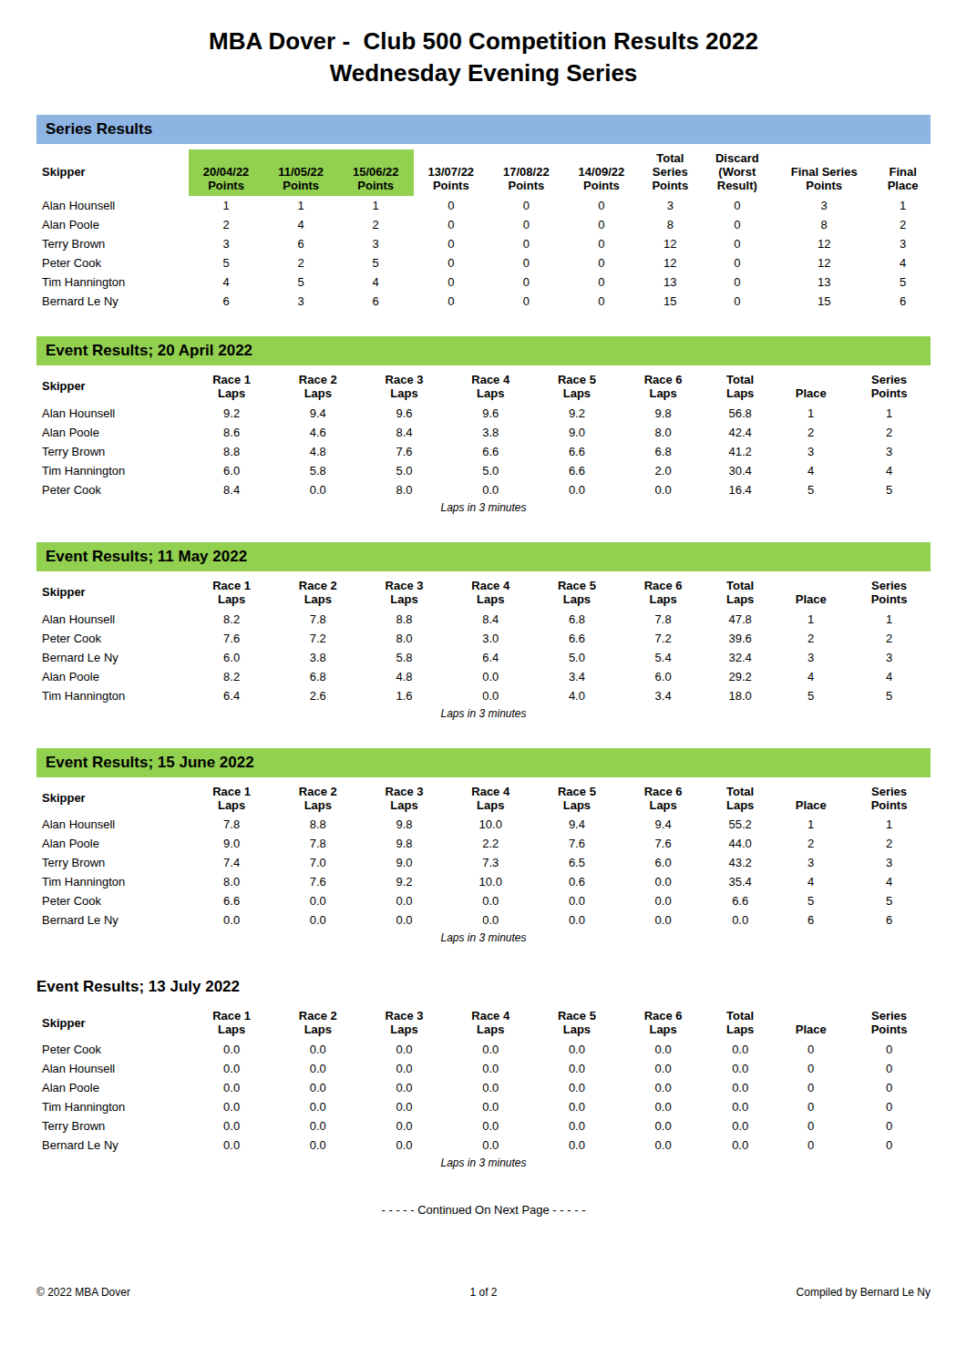MBA Dover - Club 500 Competition Results 2022
Wednesday Evening Series
Series Results
| Skipper | 20/04/22 Points | 11/05/22 Points | 15/06/22 Points | 13/07/22 Points | 17/08/22 Points | 14/09/22 Points | Total Series Points | Discard (Worst Result) | Final Series Points | Final Place |
| --- | --- | --- | --- | --- | --- | --- | --- | --- | --- | --- |
| Alan Hounsell | 1 | 1 | 1 | 0 | 0 | 0 | 3 | 0 | 3 | 1 |
| Alan Poole | 2 | 4 | 2 | 0 | 0 | 0 | 8 | 0 | 8 | 2 |
| Terry Brown | 3 | 6 | 3 | 0 | 0 | 0 | 12 | 0 | 12 | 3 |
| Peter Cook | 5 | 2 | 5 | 0 | 0 | 0 | 12 | 0 | 12 | 4 |
| Tim Hannington | 4 | 5 | 4 | 0 | 0 | 0 | 13 | 0 | 13 | 5 |
| Bernard Le Ny | 6 | 3 | 6 | 0 | 0 | 0 | 15 | 0 | 15 | 6 |
Event Results; 20 April 2022
| Skipper | Race 1 Laps | Race 2 Laps | Race 3 Laps | Race 4 Laps | Race 5 Laps | Race 6 Laps | Total Laps | Place | Series Points |
| --- | --- | --- | --- | --- | --- | --- | --- | --- | --- |
| Alan Hounsell | 9.2 | 9.4 | 9.6 | 9.6 | 9.2 | 9.8 | 56.8 | 1 | 1 |
| Alan Poole | 8.6 | 4.6 | 8.4 | 3.8 | 9.0 | 8.0 | 42.4 | 2 | 2 |
| Terry Brown | 8.8 | 4.8 | 7.6 | 6.6 | 6.6 | 6.8 | 41.2 | 3 | 3 |
| Tim Hannington | 6.0 | 5.8 | 5.0 | 5.0 | 6.6 | 2.0 | 30.4 | 4 | 4 |
| Peter Cook | 8.4 | 0.0 | 8.0 | 0.0 | 0.0 | 0.0 | 16.4 | 5 | 5 |
| Laps in 3 minutes |
Event Results; 11 May 2022
| Skipper | Race 1 Laps | Race 2 Laps | Race 3 Laps | Race 4 Laps | Race 5 Laps | Race 6 Laps | Total Laps | Place | Series Points |
| --- | --- | --- | --- | --- | --- | --- | --- | --- | --- |
| Alan Hounsell | 8.2 | 7.8 | 8.8 | 8.4 | 6.8 | 7.8 | 47.8 | 1 | 1 |
| Peter Cook | 7.6 | 7.2 | 8.0 | 3.0 | 6.6 | 7.2 | 39.6 | 2 | 2 |
| Bernard Le Ny | 6.0 | 3.8 | 5.8 | 6.4 | 5.0 | 5.4 | 32.4 | 3 | 3 |
| Alan Poole | 8.2 | 6.8 | 4.8 | 0.0 | 3.4 | 6.0 | 29.2 | 4 | 4 |
| Tim Hannington | 6.4 | 2.6 | 1.6 | 0.0 | 4.0 | 3.4 | 18.0 | 5 | 5 |
| Laps in 3 minutes |
Event Results; 15 June 2022
| Skipper | Race 1 Laps | Race 2 Laps | Race 3 Laps | Race 4 Laps | Race 5 Laps | Race 6 Laps | Total Laps | Place | Series Points |
| --- | --- | --- | --- | --- | --- | --- | --- | --- | --- |
| Alan Hounsell | 7.8 | 8.8 | 9.8 | 10.0 | 9.4 | 9.4 | 55.2 | 1 | 1 |
| Alan Poole | 9.0 | 7.8 | 9.8 | 2.2 | 7.6 | 7.6 | 44.0 | 2 | 2 |
| Terry Brown | 7.4 | 7.0 | 9.0 | 7.3 | 6.5 | 6.0 | 43.2 | 3 | 3 |
| Tim Hannington | 8.0 | 7.6 | 9.2 | 10.0 | 0.6 | 0.0 | 35.4 | 4 | 4 |
| Peter Cook | 6.6 | 0.0 | 0.0 | 0.0 | 0.0 | 0.0 | 6.6 | 5 | 5 |
| Bernard Le Ny | 0.0 | 0.0 | 0.0 | 0.0 | 0.0 | 0.0 | 0.0 | 6 | 6 |
| Laps in 3 minutes |
Event Results; 13 July 2022
| Skipper | Race 1 Laps | Race 2 Laps | Race 3 Laps | Race 4 Laps | Race 5 Laps | Race 6 Laps | Total Laps | Place | Series Points |
| --- | --- | --- | --- | --- | --- | --- | --- | --- | --- |
| Peter Cook | 0.0 | 0.0 | 0.0 | 0.0 | 0.0 | 0.0 | 0.0 | 0 | 0 |
| Alan Hounsell | 0.0 | 0.0 | 0.0 | 0.0 | 0.0 | 0.0 | 0.0 | 0 | 0 |
| Alan Poole | 0.0 | 0.0 | 0.0 | 0.0 | 0.0 | 0.0 | 0.0 | 0 | 0 |
| Tim Hannington | 0.0 | 0.0 | 0.0 | 0.0 | 0.0 | 0.0 | 0.0 | 0 | 0 |
| Terry Brown | 0.0 | 0.0 | 0.0 | 0.0 | 0.0 | 0.0 | 0.0 | 0 | 0 |
| Bernard Le Ny | 0.0 | 0.0 | 0.0 | 0.0 | 0.0 | 0.0 | 0.0 | 0 | 0 |
| Laps in 3 minutes |
- - - - - Continued On Next Page - - - - -
© 2022 MBA Dover
1 of 2
Compiled by Bernard Le Ny